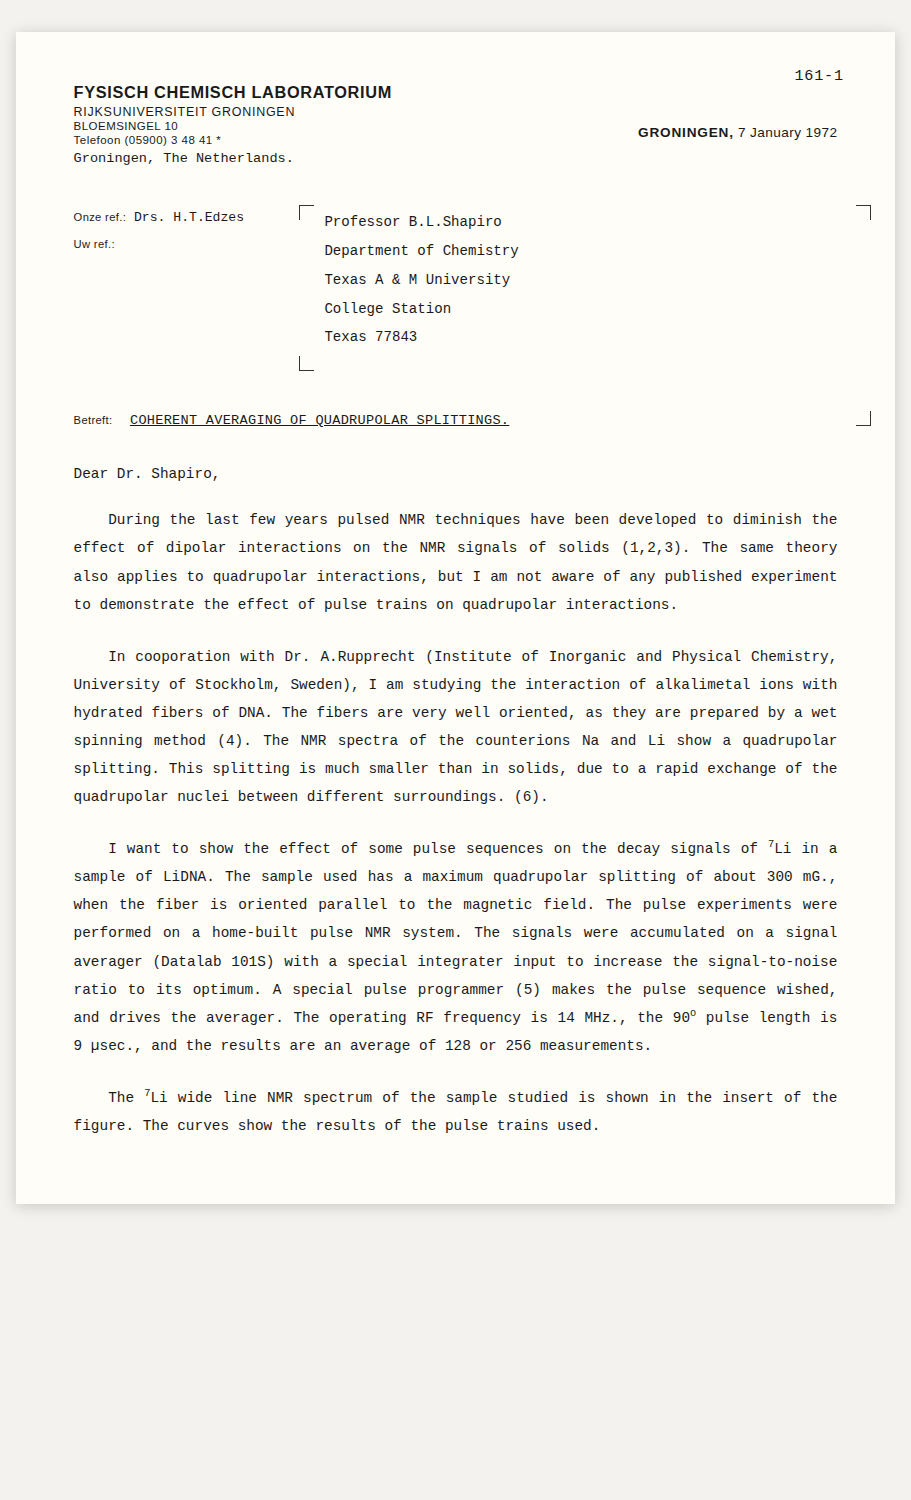161-1
FYSISCH CHEMISCH LABORATORIUM
RIJKSUNIVERSITEIT GRONINGEN
BLOEMSINGEL 10
Telefoon (05900) 3 48 41 *
Groningen, The Netherlands.
GRONINGEN, 7 January 1972
Onze ref.: Drs. H.T.Edzes
Uw ref.:
Professor B.L.Shapiro
Department of Chemistry
Texas A & M University
College Station
Texas 77843
Betreft: COHERENT AVERAGING OF QUADRUPOLAR SPLITTINGS.
Dear Dr. Shapiro,
During the last few years pulsed NMR techniques have been developed to diminish the effect of dipolar interactions on the NMR signals of solids (1,2,3). The same theory also applies to quadrupolar interactions, but I am not aware of any published experiment to demonstrate the effect of pulse trains on quadrupolar interactions.
In cooporation with Dr. A.Rupprecht (Institute of Inorganic and Physical Chemistry, University of Stockholm, Sweden), I am studying the interaction of alkalimetal ions with hydrated fibers of DNA. The fibers are very well oriented, as they are prepared by a wet spinning method (4). The NMR spectra of the counterions Na and Li show a quadrupolar splitting. This splitting is much smaller than in solids, due to a rapid exchange of the quadrupolar nuclei between different surroundings. (6).
I want to show the effect of some pulse sequences on the decay signals of 7Li in a sample of LiDNA. The sample used has a maximum quadrupolar splitting of about 300 mG., when the fiber is oriented parallel to the magnetic field. The pulse experiments were performed on a home-built pulse NMR system. The signals were accumulated on a signal averager (Datalab 101S) with a special integrater input to increase the signal-to-noise ratio to its optimum. A special pulse programmer (5) makes the pulse sequence wished, and drives the averager. The operating RF frequency is 14 MHz., the 90o pulse length is 9 µsec., and the results are an average of 128 or 256 measurements.
The 7Li wide line NMR spectrum of the sample studied is shown in the insert of the figure. The curves show the results of the pulse trains used.